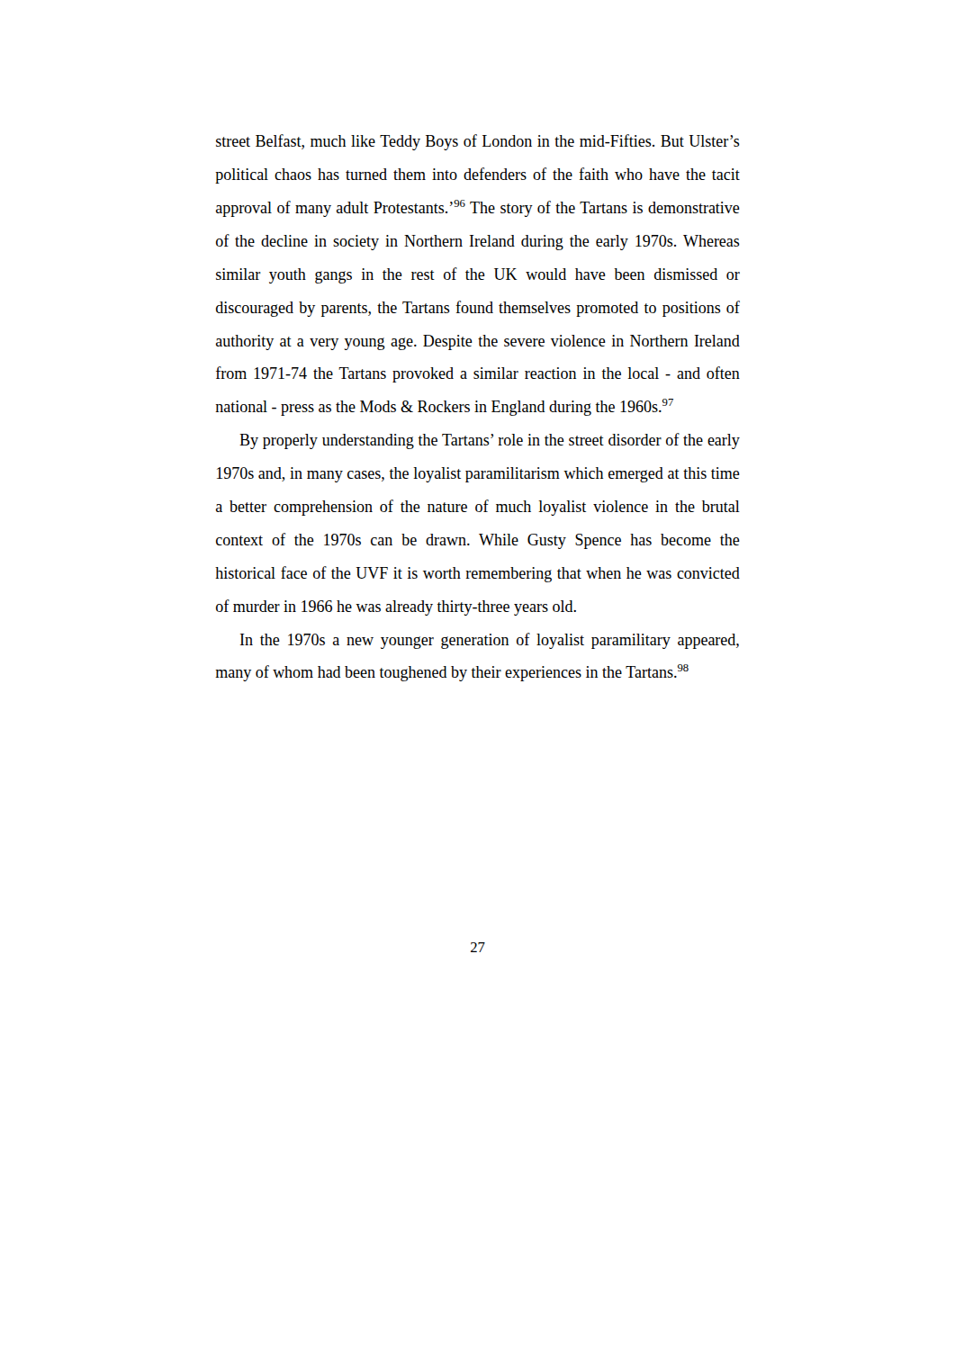street Belfast, much like Teddy Boys of London in the mid-Fifties. But Ulster’s political chaos has turned them into defenders of the faith who have the tacit approval of many adult Protestants.’96 The story of the Tartans is demonstrative of the decline in society in Northern Ireland during the early 1970s. Whereas similar youth gangs in the rest of the UK would have been dismissed or discouraged by parents, the Tartans found themselves promoted to positions of authority at a very young age. Despite the severe violence in Northern Ireland from 1971-74 the Tartans provoked a similar reaction in the local - and often national - press as the Mods & Rockers in England during the 1960s.97
By properly understanding the Tartans’ role in the street disorder of the early 1970s and, in many cases, the loyalist paramilitarism which emerged at this time a better comprehension of the nature of much loyalist violence in the brutal context of the 1970s can be drawn. While Gusty Spence has become the historical face of the UVF it is worth remembering that when he was convicted of murder in 1966 he was already thirty-three years old.
In the 1970s a new younger generation of loyalist paramilitary appeared, many of whom had been toughened by their experiences in the Tartans.98
27